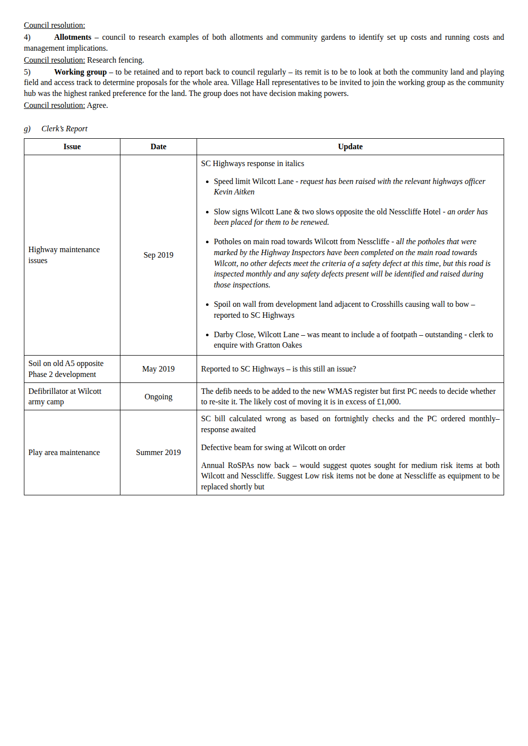Council resolution:
4) Allotments – council to research examples of both allotments and community gardens to identify set up costs and running costs and management implications.
Council resolution: Research fencing.
5) Working group – to be retained and to report back to council regularly – its remit is to be to look at both the community land and playing field and access track to determine proposals for the whole area. Village Hall representatives to be invited to join the working group as the community hub was the highest ranked preference for the land. The group does not have decision making powers.
Council resolution: Agree.
g) Clerk’s Report
| Issue | Date | Update |
| --- | --- | --- |
| Highway maintenance issues | Sep 2019 | SC Highways response in italics Speed limit Wilcott Lane - request has been raised with the relevant highways officer Kevin Aitken Slow signs Wilcott Lane & two slows opposite the old Nesscliffe Hotel - an order has been placed for them to be renewed. Potholes on main road towards Wilcott from Nesscliffe - a ll the potholes that were marked by the Highway Inspectors have been completed on the main road towards Wilcott, no other defects meet the criteria of a safety defect at this time, but this road is inspected monthly and any safety defects present will be identified and raised during those inspections. Spoil on wall from development land adjacent to Crosshills causing wall to bow – reported to SC Highways Darby Close, Wilcott Lane – was meant to include a of footpath – outstanding - clerk to enquire with Gratton Oakes |
| Soil on old A5 opposite Phase 2 development | May 2019 | Reported to SC Highways – is this still an issue? |
| Defibrillator at Wilcott army camp | Ongoing | The defib needs to be added to the new WMAS register but first PC needs to decide whether to re-site it. The likely cost of moving it is in excess of £1,000. |
| Play area maintenance | Summer 2019 | SC bill calculated wrong as based on fortnightly checks and the PC ordered monthly– response awaited Defective beam for swing at Wilcott on order Annual RoSPAs now back – would suggest quotes sought for medium risk items at both Wilcott and Nesscliffe. Suggest Low risk items not be done at Nesscliffe as equipment to be replaced shortly but |